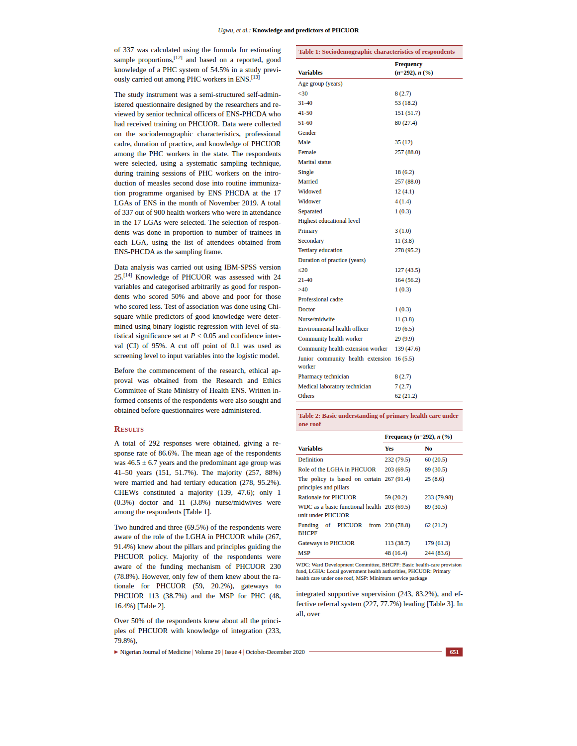Ugwu, et al.: Knowledge and predictors of PHCUOR
of 337 was calculated using the formula for estimating sample proportions,[12] and based on a reported, good knowledge of a PHC system of 54.5% in a study previously carried out among PHC workers in ENS.[13]
The study instrument was a semi-structured self-administered questionnaire designed by the researchers and reviewed by senior technical officers of ENS-PHCDA who had received training on PHCUOR. Data were collected on the sociodemographic characteristics, professional cadre, duration of practice, and knowledge of PHCUOR among the PHC workers in the state. The respondents were selected, using a systematic sampling technique, during training sessions of PHC workers on the introduction of measles second dose into routine immunization programme organised by ENS PHCDA at the 17 LGAs of ENS in the month of November 2019. A total of 337 out of 900 health workers who were in attendance in the 17 LGAs were selected. The selection of respondents was done in proportion to number of trainees in each LGA, using the list of attendees obtained from ENS-PHCDA as the sampling frame.
Data analysis was carried out using IBM-SPSS version 25.[14] Knowledge of PHCUOR was assessed with 24 variables and categorised arbitrarily as good for respondents who scored 50% and above and poor for those who scored less. Test of association was done using Chi-square while predictors of good knowledge were determined using binary logistic regression with level of statistical significance set at P < 0.05 and confidence interval (CI) of 95%. A cut off point of 0.1 was used as screening level to input variables into the logistic model.
Before the commencement of the research, ethical approval was obtained from the Research and Ethics Committee of State Ministry of Health ENS. Written informed consents of the respondents were also sought and obtained before questionnaires were administered.
Results
A total of 292 responses were obtained, giving a response rate of 86.6%. The mean age of the respondents was 46.5 ± 6.7 years and the predominant age group was 41–50 years (151, 51.7%). The majority (257, 88%) were married and had tertiary education (278, 95.2%). CHEWs constituted a majority (139, 47.6); only 1 (0.3%) doctor and 11 (3.8%) nurse/midwives were among the respondents [Table 1].
Two hundred and three (69.5%) of the respondents were aware of the role of the LGHA in PHCUOR while (267, 91.4%) knew about the pillars and principles guiding the PHCUOR policy. Majority of the respondents were aware of the funding mechanism of PHCUOR 230 (78.8%). However, only few of them knew about the rationale for PHCUOR (59, 20.2%), gateways to PHCUOR 113 (38.7%) and the MSP for PHC (48, 16.4%) [Table 2].
Over 50% of the respondents knew about all the principles of PHCUOR with knowledge of integration (233, 79.8%),
Table 1: Sociodemographic characteristics of respondents
| Variables | Frequency ( n =292), n (%) |
| --- | --- |
| Age group (years) | |
| <30 | 8 (2.7) |
| 31-40 | 53 (18.2) |
| 41-50 | 151 (51.7) |
| 51-60 | 80 (27.4) |
| Gender | |
| Male | 35 (12) |
| Female | 257 (88.0) |
| Marital status | |
| Single | 18 (6.2) |
| Married | 257 (88.0) |
| Widowed | 12 (4.1) |
| Widower | 4 (1.4) |
| Separated | 1 (0.3) |
| Highest educational level | |
| Primary | 3 (1.0) |
| Secondary | 11 (3.8) |
| Tertiary education | 278 (95.2) |
| Duration of practice (years) | |
| ≤20 | 127 (43.5) |
| 21-40 | 164 (56.2) |
| >40 | 1 (0.3) |
| Professional cadre | |
| Doctor | 1 (0.3) |
| Nurse/midwife | 11 (3.8) |
| Environmental health officer | 19 (6.5) |
| Community health worker | 29 (9.9) |
| Community health extension worker | 139 (47.6) |
| Junior community health extension worker | 16 (5.5) |
| Pharmacy technician | 8 (2.7) |
| Medical laboratory technician | 7 (2.7) |
| Others | 62 (21.2) |
Table 2: Basic understanding of primary health care under one roof
| Variables | Frequency ( n =292), n (%) |
| --- | --- |
| Yes | No |
| Definition | 232 (79.5) | 60 (20.5) |
| Role of the LGHA in PHCUOR | 203 (69.5) | 89 (30.5) |
| The policy is based on certain principles and pillars | 267 (91.4) | 25 (8.6) |
| Rationale for PHCUOR | 59 (20.2) | 233 (79.98) |
| WDC as a basic functional health unit under PHCUOR | 203 (69.5) | 89 (30.5) |
| Funding of PHCUOR from BHCPF | 230 (78.8) | 62 (21.2) |
| Gateways to PHCUOR | 113 (38.7) | 179 (61.3) |
| MSP | 48 (16.4) | 244 (83.6) |
WDC: Ward Development Committee, BHCPF: Basic health-care provision fund, LGHA: Local government health authorities, PHCUOR: Primary health care under one roof, MSP: Minimum service package
integrated supportive supervision (243, 83.2%), and effective referral system (227, 77.7%) leading [Table 3]. In all, over
▸ Nigerian Journal of Medicine | Volume 29 | Issue 4 | October-December 2020 651